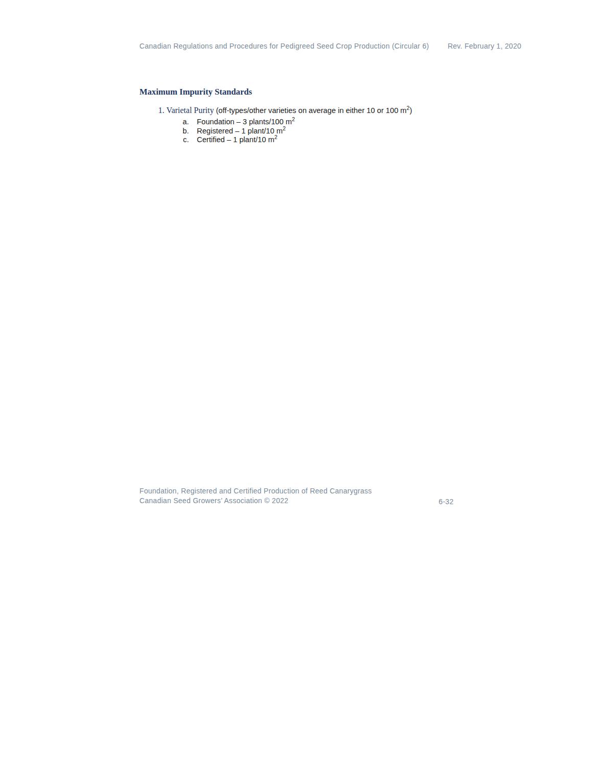Canadian Regulations and Procedures for Pedigreed Seed Crop Production (Circular 6)Rev. February 1, 2020
Maximum Impurity Standards
Varietal Purity (off-types/other varieties on average in either 10 or 100 m2)
Foundation – 3 plants/100 m2
Registered – 1 plant/10 m2
Certified – 1 plant/10 m2
Foundation, Registered and Certified Production of Reed Canarygrass
Canadian Seed Growers’ Association © 2022
6-32